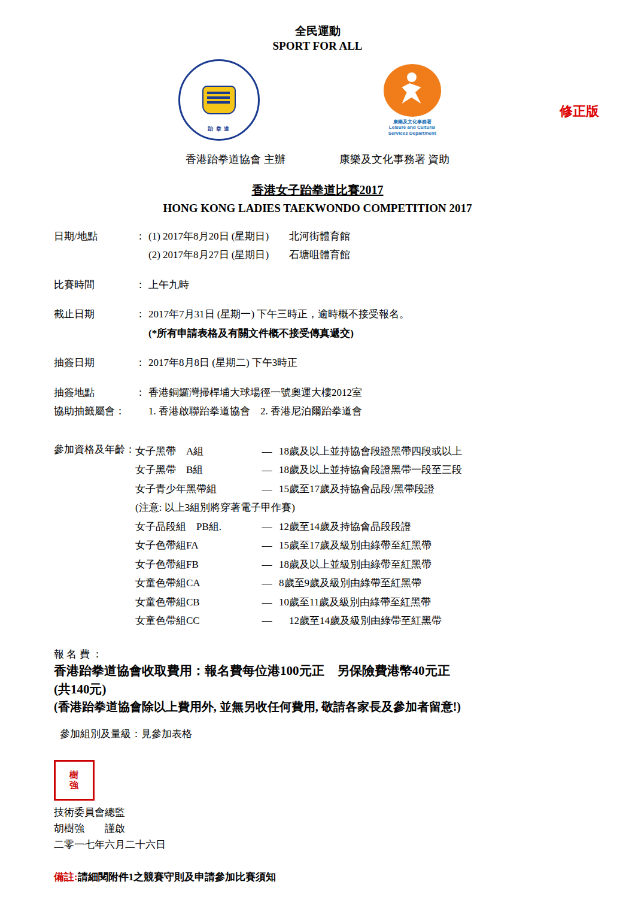全民運動
SPORT FOR ALL
跆 拳 道
康樂及文化事務署
Leisure and Cultural
Services Department
修正版
香港跆拳道協會 主辦 康樂及文化事務署 資助
香港女子跆拳道比賽2017
HONG KONG LADIES TAEKWONDO COMPETITION 2017
| 日期/地點 | ： | (1) 2017年8月20日 (星期日) 北河街體育館 |
| | | (2) 2017年8月27日 (星期日) 石塘咀體育館 |
| 比賽時間 | ： | 上午九時 |
| 截止日期 | ： | 2017年7月31日 (星期一) 下午三時正，逾時概不接受報名。 |
| | | (*所有申請表格及有關文件概不接受傳真遞交) |
| 抽簽日期 | ： | 2017年8月8日 (星期二) 下午3時正 |
| 抽簽地點 | ： | 香港銅鑼灣掃桿埔大球場徑一號奧運大樓2012室 |
| 協助抽籤屬會： | | 1. 香港啟聯跆拳道協會 2. 香港尼泊爾跆拳道會 |
| 參加資格及年齡： | / 女子黑帶 A組 / — / 18歲及以上並持協會段證黑帶四段或以上 / / 女子黑帶 B組 / — / 18歲及以上並持協會段證黑帶一段至三段 / / 女子青少年黑帶組 / — / 15歲至17歲及持協會品段/黑帶段證 / / (注意: 以上3組別將穿著電子甲作賽) / / 女子品段組 PB組. / — / 12歲至14歲及持協會品段段證 / / 女子色帶組FA / — / 15歲至17歲及級別由綠帶至紅黑帶 / / 女子色帶組FB / — / 18歲及以上並級別由綠帶至紅黑帶 / / 女童色帶組CA / — / 8歲至9歲及級別由綠帶至紅黑帶 / / 女童色帶組CB / — / 10歲至11歲及級別由綠帶至紅黑帶 / / 女童色帶組CC / — / 12歲至14歲及級別由綠帶至紅黑帶 / |
報 名 費 ：
香港跆拳道協會收取費用：報名費每位港100元正　另保險費港幣40元正
(共140元)
(香港跆拳道協會除以上費用外, 並無另收任何費用, 敬請各家長及參加者留意!)
參加組別及量級：見參加表格
樹
強
技術委員會總監
胡樹強　　謹啟
二零一七年六月二十六日
備註:請細閱附件1之競賽守則及申請參加比賽須知